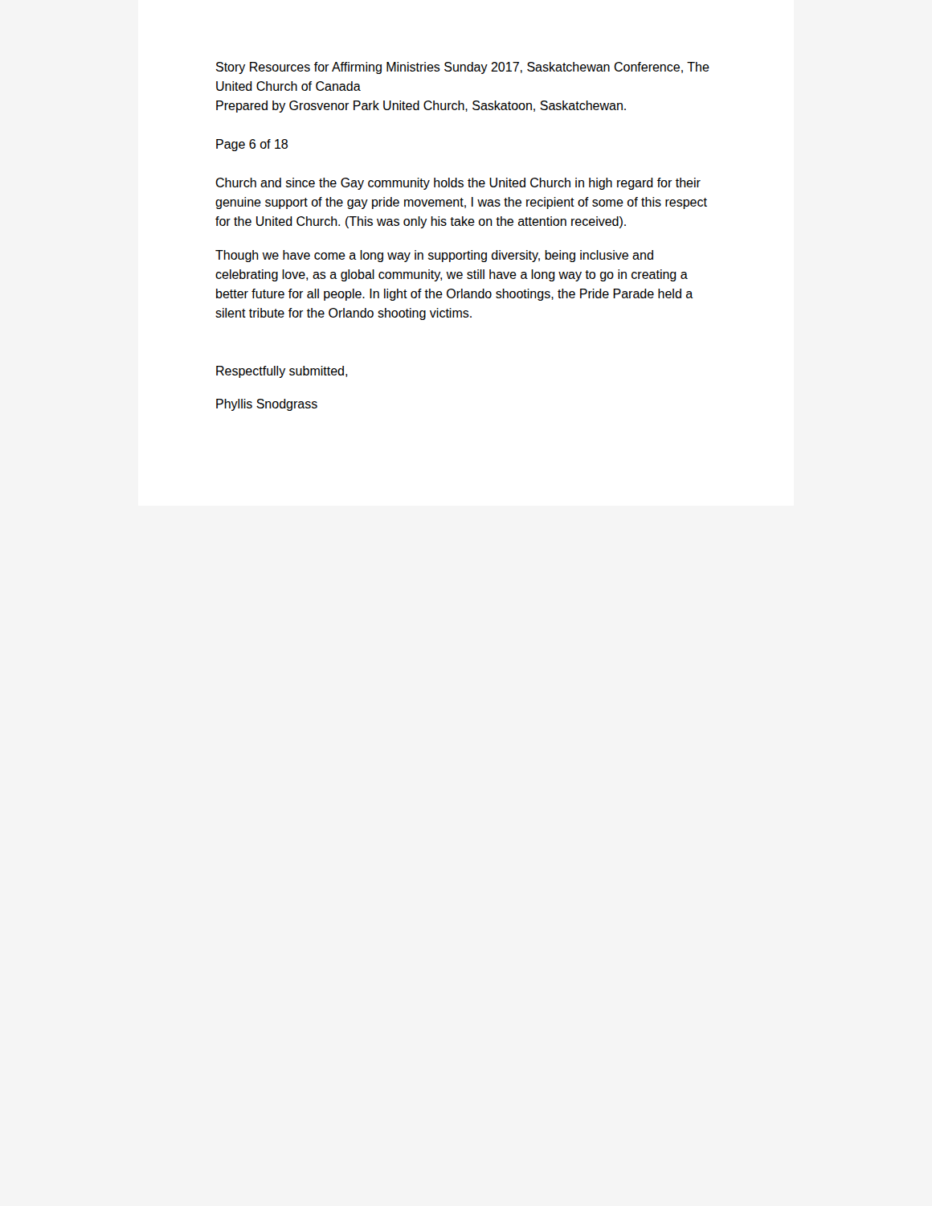Story Resources for Affirming Ministries Sunday 2017, Saskatchewan Conference, The United Church of Canada
Prepared by Grosvenor Park United Church, Saskatoon, Saskatchewan.
Page 6 of 18
Church and since the Gay community holds the United Church in high regard for their genuine support of the gay pride movement, I was the recipient of some of this respect for the United Church. (This was only his take on the attention received).
Though we have come a long way in supporting diversity, being inclusive and celebrating love, as a global community, we still have a long way to go in creating a better future for all people. In light of the Orlando shootings, the Pride Parade held a silent tribute for the Orlando shooting victims.
Respectfully submitted,
Phyllis Snodgrass